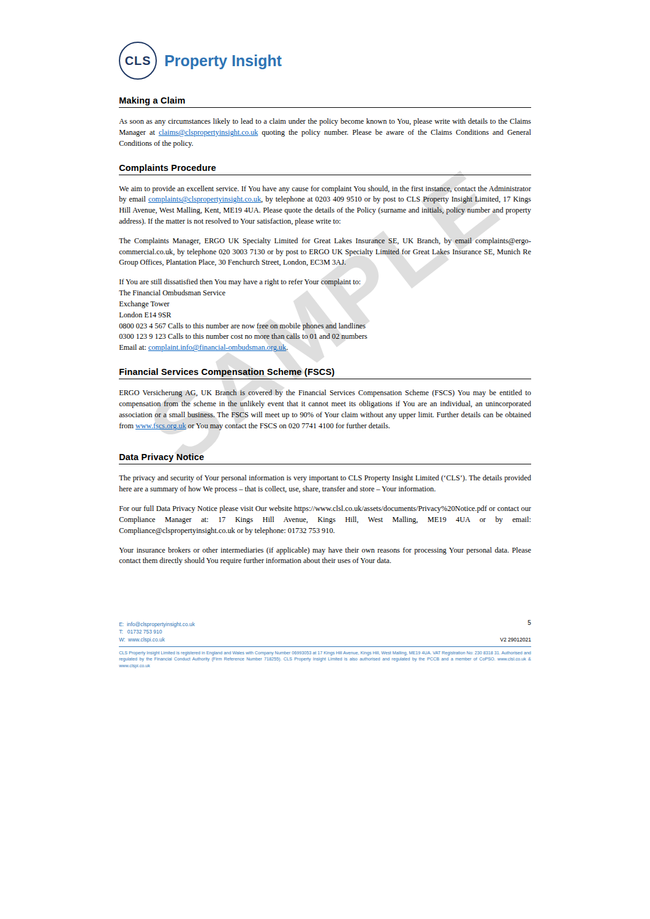SAMPLE
CLS
Property Insight
Making a Claim
As soon as any circumstances likely to lead to a claim under the policy become known to You, please write with details to the Claims Manager at claims@clspropertyinsight.co.uk quoting the policy number. Please be aware of the Claims Conditions and General Conditions of the policy.
Complaints Procedure
We aim to provide an excellent service. If You have any cause for complaint You should, in the first instance, contact the Administrator by email complaints@clspropertyinsight.co.uk, by telephone at 0203 409 9510 or by post to CLS Property Insight Limited, 17 Kings Hill Avenue, West Malling, Kent, ME19 4UA. Please quote the details of the Policy (surname and initials, policy number and property address). If the matter is not resolved to Your satisfaction, please write to:
The Complaints Manager, ERGO UK Specialty Limited for Great Lakes Insurance SE, UK Branch, by email complaints@ergo-commercial.co.uk, by telephone 020 3003 7130 or by post to ERGO UK Specialty Limited for Great Lakes Insurance SE, Munich Re Group Offices, Plantation Place, 30 Fenchurch Street, London, EC3M 3AJ.
If You are still dissatisfied then You may have a right to refer Your complaint to:
The Financial Ombudsman Service
Exchange Tower
London E14 9SR
0800 023 4 567 Calls to this number are now free on mobile phones and landlines
0300 123 9 123 Calls to this number cost no more than calls to 01 and 02 numbers
Email at: complaint.info@financial-ombudsman.org.uk.
Financial Services Compensation Scheme (FSCS)
ERGO Versicherung AG, UK Branch is covered by the Financial Services Compensation Scheme (FSCS) You may be entitled to compensation from the scheme in the unlikely event that it cannot meet its obligations if You are an individual, an unincorporated association or a small business. The FSCS will meet up to 90% of Your claim without any upper limit. Further details can be obtained from www.fscs.org.uk or You may contact the FSCS on 020 7741 4100 for further details.
Data Privacy Notice
The privacy and security of Your personal information is very important to CLS Property Insight Limited (‘CLS’). The details provided here are a summary of how We process – that is collect, use, share, transfer and store – Your information.
For our full Data Privacy Notice please visit Our website https://www.clsl.co.uk/assets/documents/Privacy%20Notice.pdf or contact our Compliance Manager at: 17 Kings Hill Avenue, Kings Hill, West Malling, ME19 4UA or by email: Compliance@clspropertyinsight.co.uk or by telephone: 01732 753 910.
Your insurance brokers or other intermediaries (if applicable) may have their own reasons for processing Your personal data. Please contact them directly should You require further information about their uses of Your data.
E: info@clspropertyinsight.co.uk
T: 01732 753 910
W: www.clspi.co.uk
5
V2 29012021
CLS Property Insight Limited is registered in England and Wales with Company Number 06993053 at 17 Kings Hill Avenue, Kings Hill, West Malling, ME19 4UA. VAT Registration No: 230 8318 31. Authorised and regulated by the Financial Conduct Authority (Firm Reference Number 718255). CLS Property Insight Limited is also authorised and regulated by the PCCB and a member of CoPSO. www.clsl.co.uk & www.clspi.co.uk